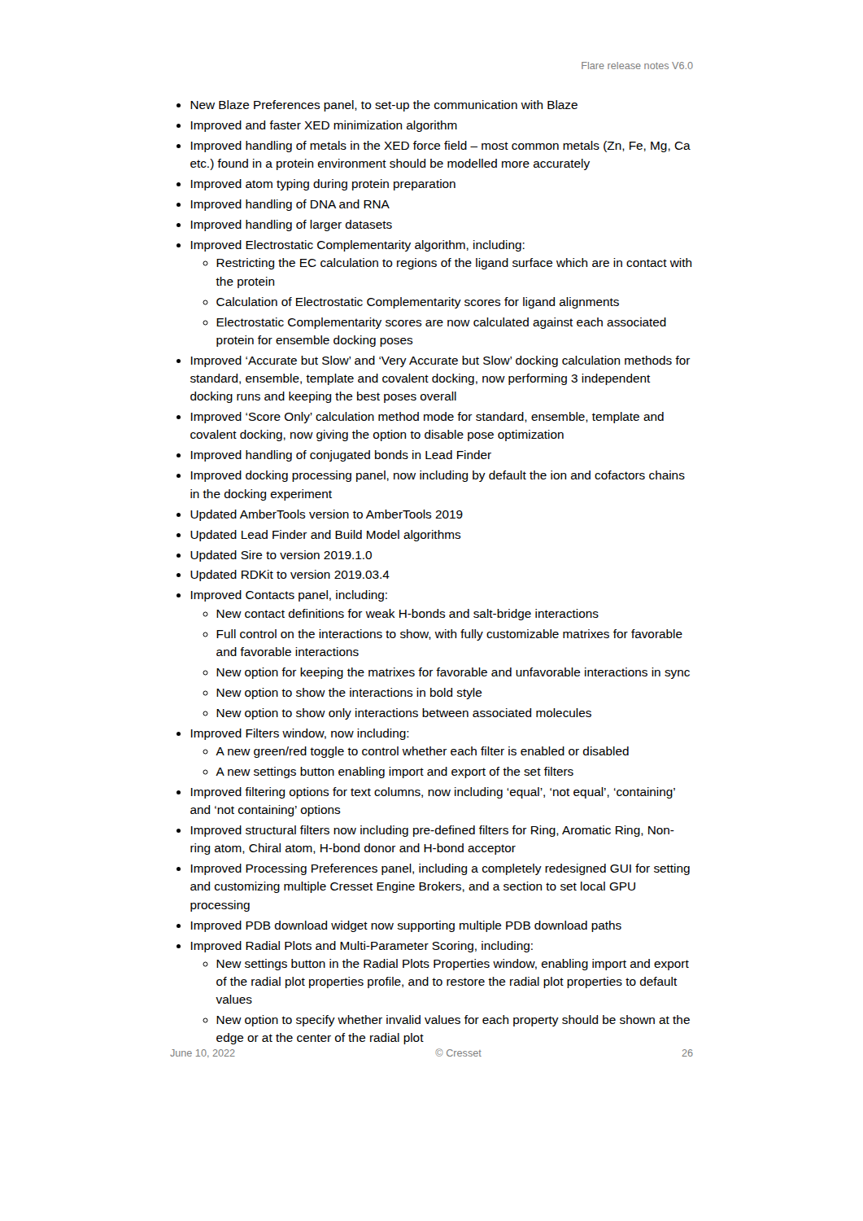Flare release notes V6.0
New Blaze Preferences panel, to set-up the communication with Blaze
Improved and faster XED minimization algorithm
Improved handling of metals in the XED force field – most common metals (Zn, Fe, Mg, Ca etc.) found in a protein environment should be modelled more accurately
Improved atom typing during protein preparation
Improved handling of DNA and RNA
Improved handling of larger datasets
Improved Electrostatic Complementarity algorithm, including:
Restricting the EC calculation to regions of the ligand surface which are in contact with the protein
Calculation of Electrostatic Complementarity scores for ligand alignments
Electrostatic Complementarity scores are now calculated against each associated protein for ensemble docking poses
Improved ‘Accurate but Slow’ and ‘Very Accurate but Slow’ docking calculation methods for standard, ensemble, template and covalent docking, now performing 3 independent docking runs and keeping the best poses overall
Improved ‘Score Only’ calculation method mode for standard, ensemble, template and covalent docking, now giving the option to disable pose optimization
Improved handling of conjugated bonds in Lead Finder
Improved docking processing panel, now including by default the ion and cofactors chains in the docking experiment
Updated AmberTools version to AmberTools 2019
Updated Lead Finder and Build Model algorithms
Updated Sire to version 2019.1.0
Updated RDKit to version 2019.03.4
Improved Contacts panel, including:
New contact definitions for weak H-bonds and salt-bridge interactions
Full control on the interactions to show, with fully customizable matrixes for favorable and favorable interactions
New option for keeping the matrixes for favorable and unfavorable interactions in sync
New option to show the interactions in bold style
New option to show only interactions between associated molecules
Improved Filters window, now including:
A new green/red toggle to control whether each filter is enabled or disabled
A new settings button enabling import and export of the set filters
Improved filtering options for text columns, now including ‘equal’, ‘not equal’, ‘containing’ and ‘not containing’ options
Improved structural filters now including pre-defined filters for Ring, Aromatic Ring, Non-ring atom, Chiral atom, H-bond donor and H-bond acceptor
Improved Processing Preferences panel, including a completely redesigned GUI for setting and customizing multiple Cresset Engine Brokers, and a section to set local GPU processing
Improved PDB download widget now supporting multiple PDB download paths
Improved Radial Plots and Multi-Parameter Scoring, including:
New settings button in the Radial Plots Properties window, enabling import and export of the radial plot properties profile, and to restore the radial plot properties to default values
New option to specify whether invalid values for each property should be shown at the edge or at the center of the radial plot
June 10, 2022 © Cresset 26